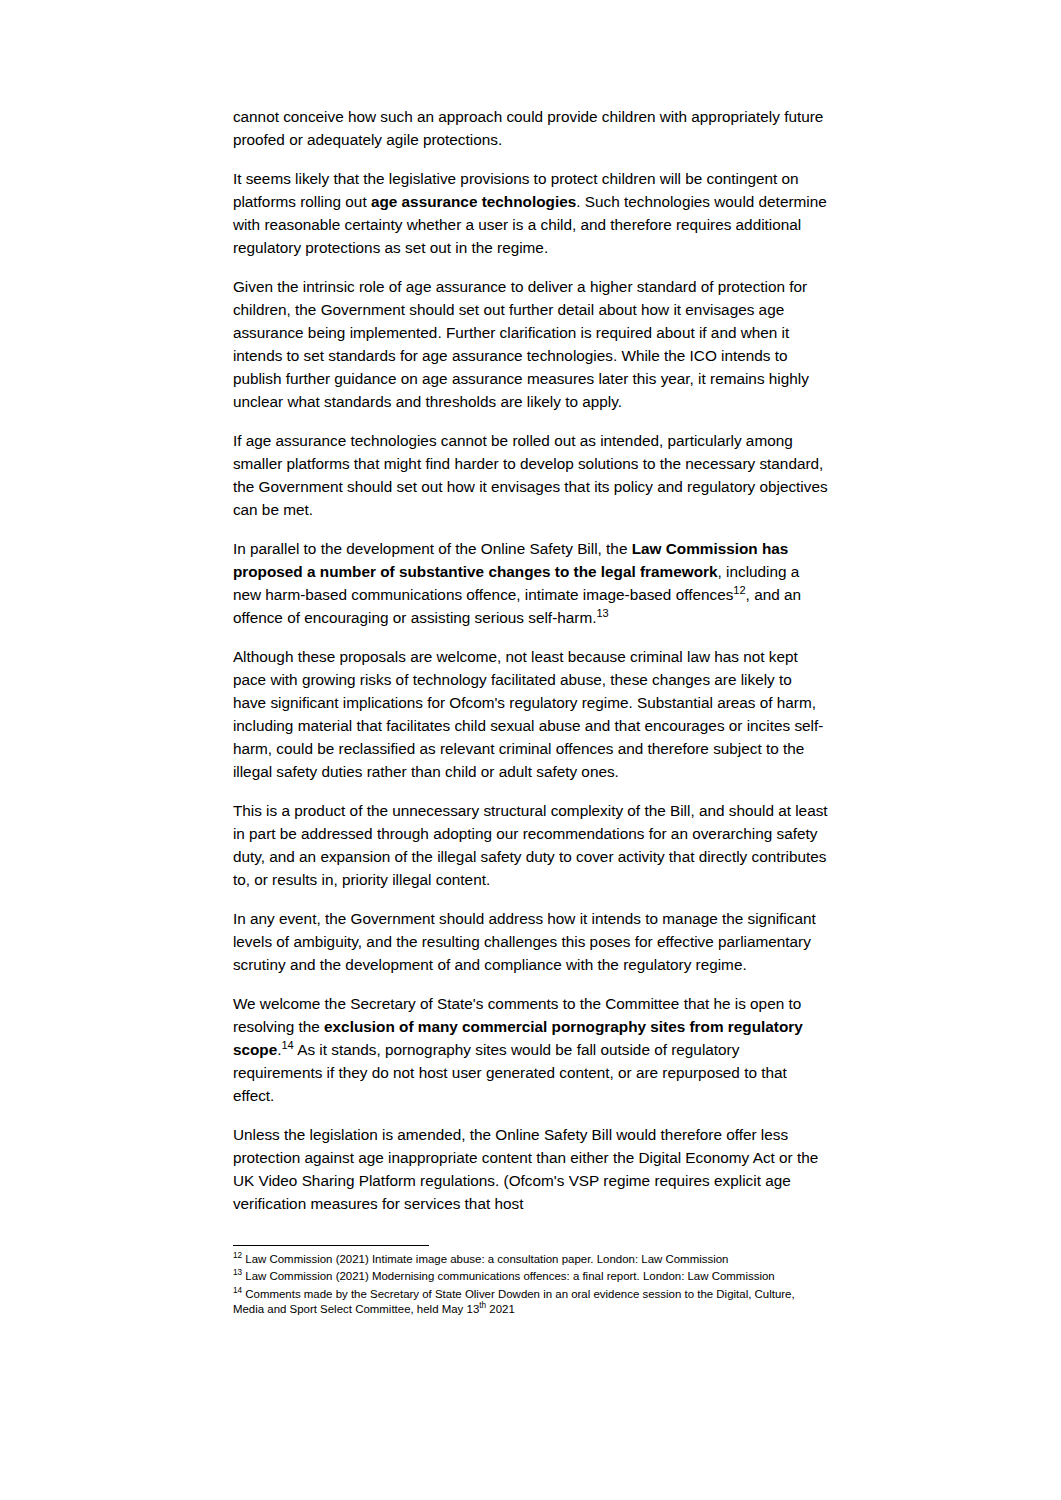cannot conceive how such an approach could provide children with appropriately future proofed or adequately agile protections.
It seems likely that the legislative provisions to protect children will be contingent on platforms rolling out age assurance technologies. Such technologies would determine with reasonable certainty whether a user is a child, and therefore requires additional regulatory protections as set out in the regime.
Given the intrinsic role of age assurance to deliver a higher standard of protection for children, the Government should set out further detail about how it envisages age assurance being implemented. Further clarification is required about if and when it intends to set standards for age assurance technologies. While the ICO intends to publish further guidance on age assurance measures later this year, it remains highly unclear what standards and thresholds are likely to apply.
If age assurance technologies cannot be rolled out as intended, particularly among smaller platforms that might find harder to develop solutions to the necessary standard, the Government should set out how it envisages that its policy and regulatory objectives can be met.
In parallel to the development of the Online Safety Bill, the Law Commission has proposed a number of substantive changes to the legal framework, including a new harm-based communications offence, intimate image-based offences12, and an offence of encouraging or assisting serious self-harm.13
Although these proposals are welcome, not least because criminal law has not kept pace with growing risks of technology facilitated abuse, these changes are likely to have significant implications for Ofcom's regulatory regime. Substantial areas of harm, including material that facilitates child sexual abuse and that encourages or incites self-harm, could be reclassified as relevant criminal offences and therefore subject to the illegal safety duties rather than child or adult safety ones.
This is a product of the unnecessary structural complexity of the Bill, and should at least in part be addressed through adopting our recommendations for an overarching safety duty, and an expansion of the illegal safety duty to cover activity that directly contributes to, or results in, priority illegal content.
In any event, the Government should address how it intends to manage the significant levels of ambiguity, and the resulting challenges this poses for effective parliamentary scrutiny and the development of and compliance with the regulatory regime.
We welcome the Secretary of State's comments to the Committee that he is open to resolving the exclusion of many commercial pornography sites from regulatory scope.14 As it stands, pornography sites would be fall outside of regulatory requirements if they do not host user generated content, or are repurposed to that effect.
Unless the legislation is amended, the Online Safety Bill would therefore offer less protection against age inappropriate content than either the Digital Economy Act or the UK Video Sharing Platform regulations. (Ofcom's VSP regime requires explicit age verification measures for services that host
12 Law Commission (2021) Intimate image abuse: a consultation paper. London: Law Commission
13 Law Commission (2021) Modernising communications offences: a final report. London: Law Commission
14 Comments made by the Secretary of State Oliver Dowden in an oral evidence session to the Digital, Culture, Media and Sport Select Committee, held May 13th 2021